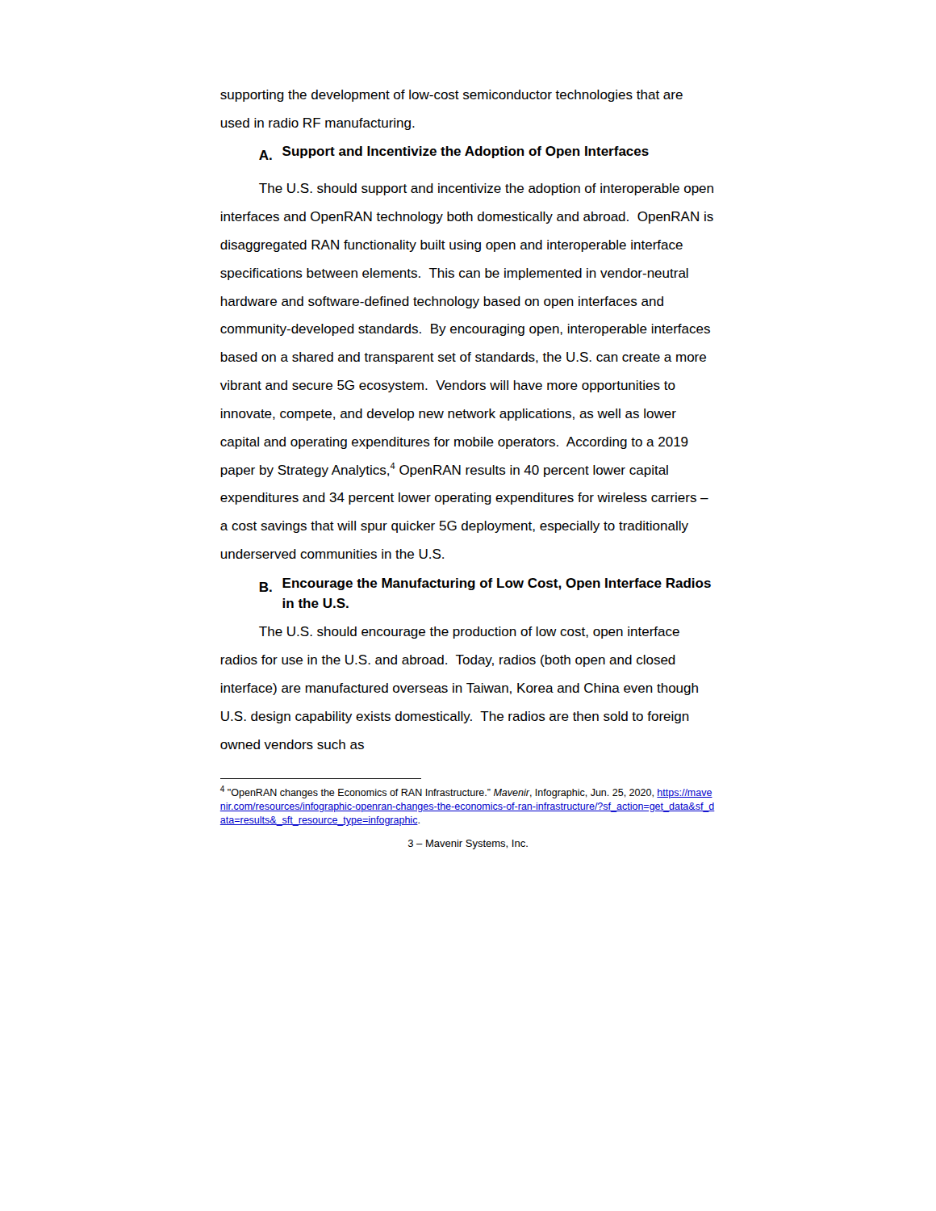supporting the development of low-cost semiconductor technologies that are used in radio RF manufacturing.
A.
Support and Incentivize the Adoption of Open Interfaces
The U.S. should support and incentivize the adoption of interoperable open interfaces and OpenRAN technology both domestically and abroad. OpenRAN is disaggregated RAN functionality built using open and interoperable interface specifications between elements. This can be implemented in vendor-neutral hardware and software-defined technology based on open interfaces and community-developed standards. By encouraging open, interoperable interfaces based on a shared and transparent set of standards, the U.S. can create a more vibrant and secure 5G ecosystem. Vendors will have more opportunities to innovate, compete, and develop new network applications, as well as lower capital and operating expenditures for mobile operators. According to a 2019 paper by Strategy Analytics,4 OpenRAN results in 40 percent lower capital expenditures and 34 percent lower operating expenditures for wireless carriers – a cost savings that will spur quicker 5G deployment, especially to traditionally underserved communities in the U.S.
B.
Encourage the Manufacturing of Low Cost, Open Interface Radios in the U.S.
The U.S. should encourage the production of low cost, open interface radios for use in the U.S. and abroad. Today, radios (both open and closed interface) are manufactured overseas in Taiwan, Korea and China even though U.S. design capability exists domestically. The radios are then sold to foreign owned vendors such as
4 "OpenRAN changes the Economics of RAN Infrastructure.” Mavenir, Infographic, Jun. 25, 2020, https://mavenir.com/resources/infographic-openran-changes-the-economics-of-ran-infrastructure/?sf_action=get_data&sf_data=results&_sft_resource_type=infographic.
3 – Mavenir Systems, Inc.